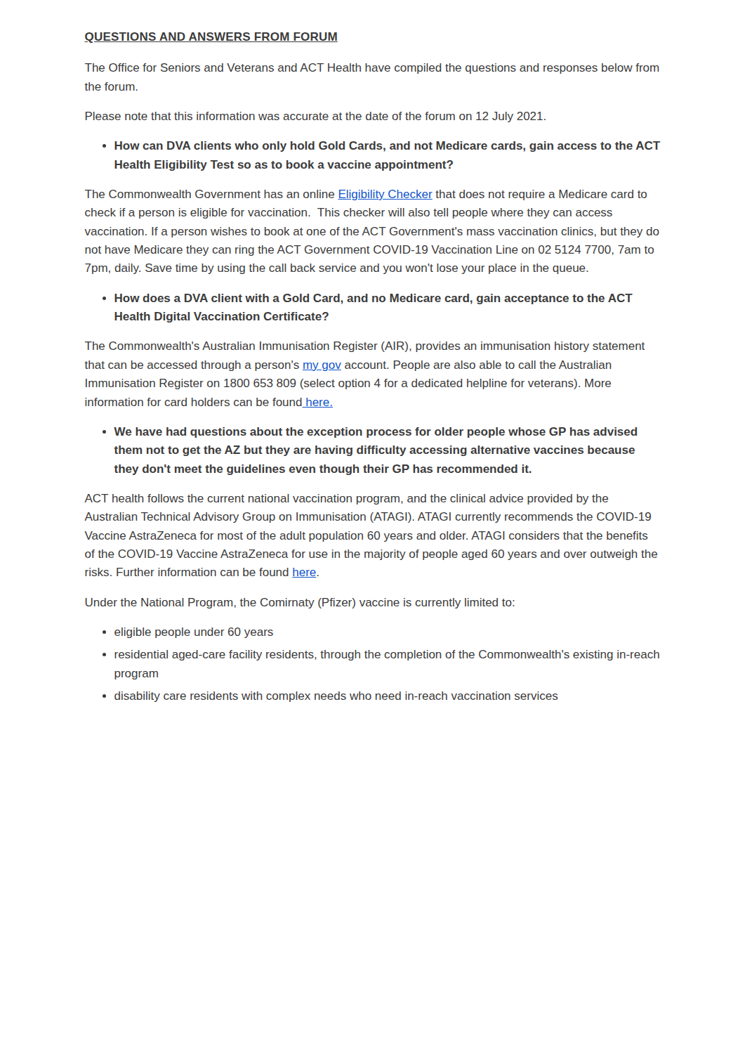Questions and Answers from Forum
The Office for Seniors and Veterans and ACT Health have compiled the questions and responses below from the forum.
Please note that this information was accurate at the date of the forum on 12 July 2021.
How can DVA clients who only hold Gold Cards, and not Medicare cards, gain access to the ACT Health Eligibility Test so as to book a vaccine appointment?
The Commonwealth Government has an online Eligibility Checker that does not require a Medicare card to check if a person is eligible for vaccination. This checker will also tell people where they can access vaccination. If a person wishes to book at one of the ACT Government's mass vaccination clinics, but they do not have Medicare they can ring the ACT Government COVID-19 Vaccination Line on 02 5124 7700, 7am to 7pm, daily. Save time by using the call back service and you won't lose your place in the queue.
How does a DVA client with a Gold Card, and no Medicare card, gain acceptance to the ACT Health Digital Vaccination Certificate?
The Commonwealth's Australian Immunisation Register (AIR), provides an immunisation history statement that can be accessed through a person's my gov account. People are also able to call the Australian Immunisation Register on 1800 653 809 (select option 4 for a dedicated helpline for veterans). More information for card holders can be found here.
We have had questions about the exception process for older people whose GP has advised them not to get the AZ but they are having difficulty accessing alternative vaccines because they don't meet the guidelines even though their GP has recommended it.
ACT health follows the current national vaccination program, and the clinical advice provided by the Australian Technical Advisory Group on Immunisation (ATAGI). ATAGI currently recommends the COVID-19 Vaccine AstraZeneca for most of the adult population 60 years and older. ATAGI considers that the benefits of the COVID-19 Vaccine AstraZeneca for use in the majority of people aged 60 years and over outweigh the risks. Further information can be found here.
Under the National Program, the Comirnaty (Pfizer) vaccine is currently limited to:
eligible people under 60 years
residential aged-care facility residents, through the completion of the Commonwealth's existing in-reach program
disability care residents with complex needs who need in-reach vaccination services